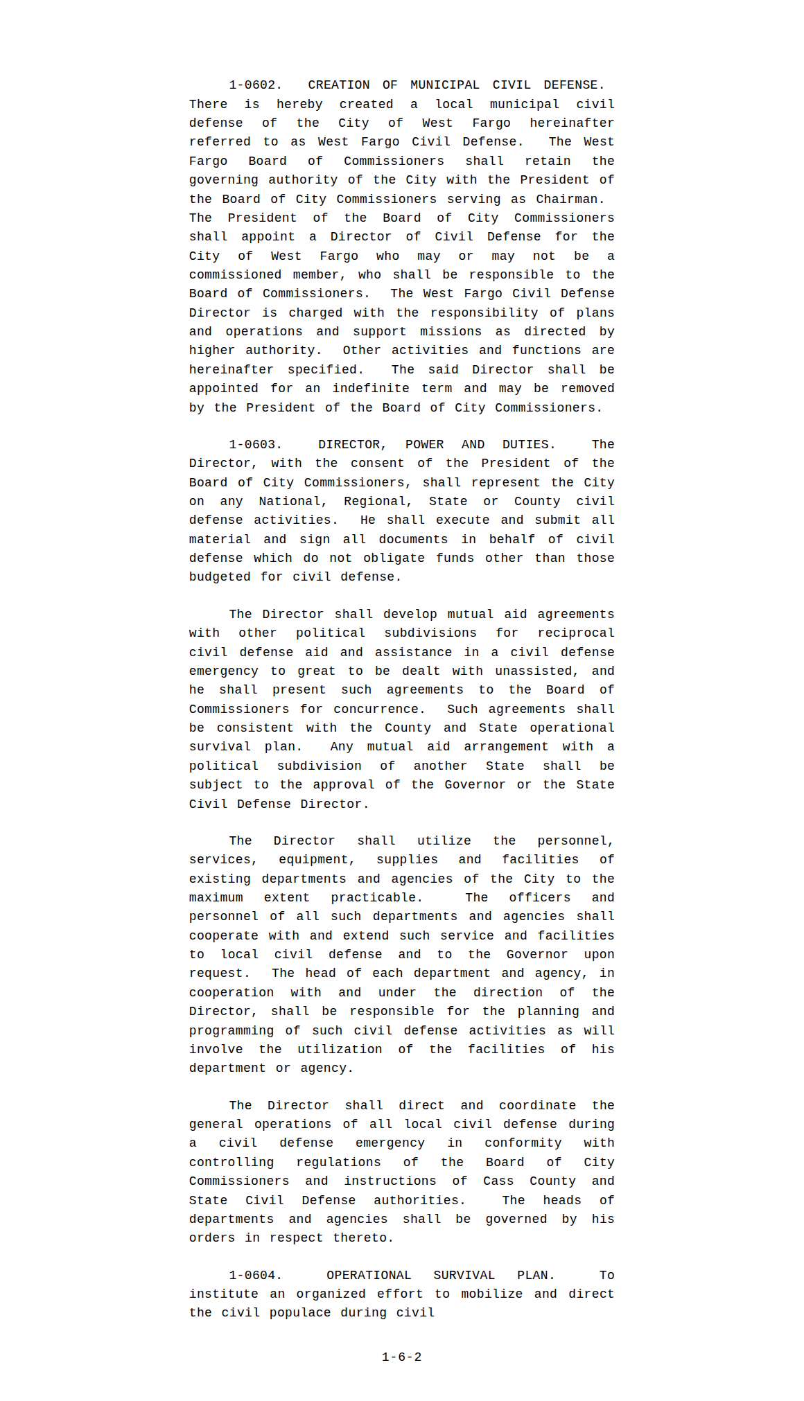1-0602. CREATION OF MUNICIPAL CIVIL DEFENSE. There is hereby created a local municipal civil defense of the City of West Fargo hereinafter referred to as West Fargo Civil Defense. The West Fargo Board of Commissioners shall retain the governing authority of the City with the President of the Board of City Commissioners serving as Chairman. The President of the Board of City Commissioners shall appoint a Director of Civil Defense for the City of West Fargo who may or may not be a commissioned member, who shall be responsible to the Board of Commissioners. The West Fargo Civil Defense Director is charged with the responsibility of plans and operations and support missions as directed by higher authority. Other activities and functions are hereinafter specified. The said Director shall be appointed for an indefinite term and may be removed by the President of the Board of City Commissioners.
1-0603. DIRECTOR, POWER AND DUTIES. The Director, with the consent of the President of the Board of City Commissioners, shall represent the City on any National, Regional, State or County civil defense activities. He shall execute and submit all material and sign all documents in behalf of civil defense which do not obligate funds other than those budgeted for civil defense.
The Director shall develop mutual aid agreements with other political subdivisions for reciprocal civil defense aid and assistance in a civil defense emergency to great to be dealt with unassisted, and he shall present such agreements to the Board of Commissioners for concurrence. Such agreements shall be consistent with the County and State operational survival plan. Any mutual aid arrangement with a political subdivision of another State shall be subject to the approval of the Governor or the State Civil Defense Director.
The Director shall utilize the personnel, services, equipment, supplies and facilities of existing departments and agencies of the City to the maximum extent practicable. The officers and personnel of all such departments and agencies shall cooperate with and extend such service and facilities to local civil defense and to the Governor upon request. The head of each department and agency, in cooperation with and under the direction of the Director, shall be responsible for the planning and programming of such civil defense activities as will involve the utilization of the facilities of his department or agency.
The Director shall direct and coordinate the general operations of all local civil defense during a civil defense emergency in conformity with controlling regulations of the Board of City Commissioners and instructions of Cass County and State Civil Defense authorities. The heads of departments and agencies shall be governed by his orders in respect thereto.
1-0604. OPERATIONAL SURVIVAL PLAN. To institute an organized effort to mobilize and direct the civil populace during civil
1-6-2